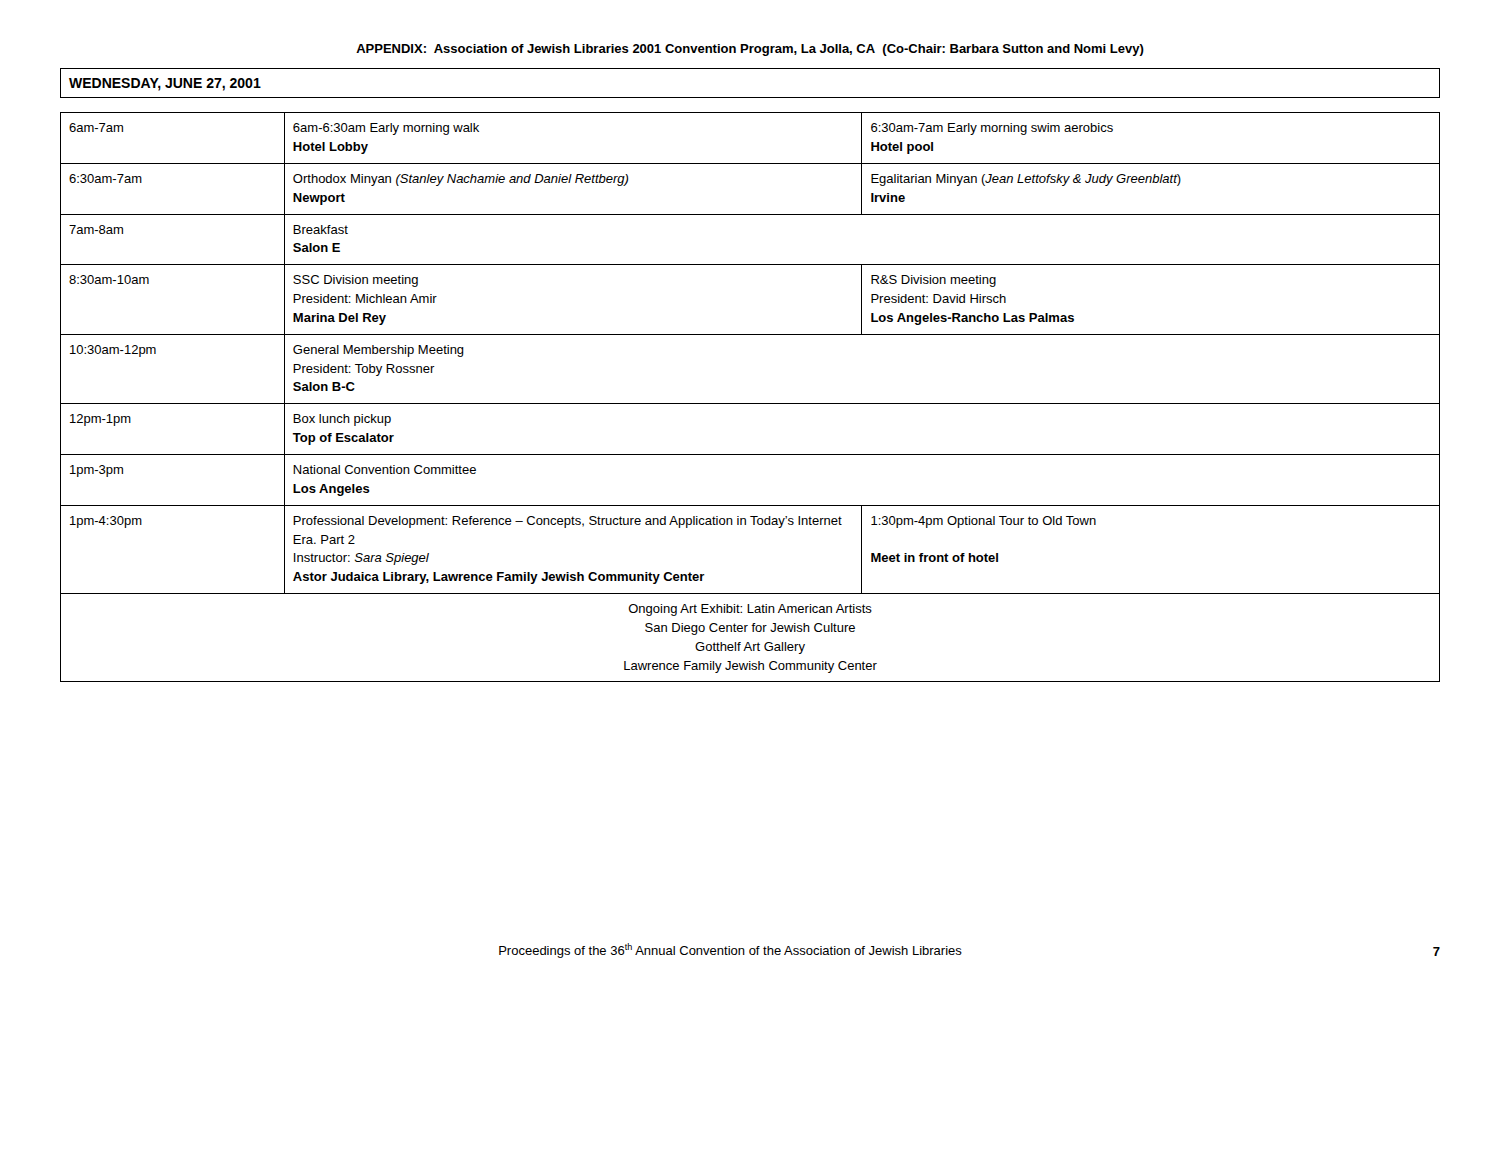APPENDIX: Association of Jewish Libraries 2001 Convention Program, La Jolla, CA (Co-Chair: Barbara Sutton and Nomi Levy)
WEDNESDAY, JUNE 27, 2001
| 6am-7am | 6am-6:30am Early morning walk Hotel Lobby | 6:30am-7am Early morning swim aerobics Hotel pool |
| 6:30am-7am | Orthodox Minyan (Stanley Nachamie and Daniel Rettberg) Newport | Egalitarian Minyan ( Jean Lettofsky & Judy Greenblatt ) Irvine |
| 7am-8am | Breakfast Salon E |
| 8:30am-10am | SSC Division meeting President: Michlean Amir Marina Del Rey | R&S Division meeting President: David Hirsch Los Angeles-Rancho Las Palmas |
| 10:30am-12pm | General Membership Meeting President: Toby Rossner Salon B-C |
| 12pm-1pm | Box lunch pickup Top of Escalator |
| 1pm-3pm | National Convention Committee Los Angeles |
| 1pm-4:30pm | Professional Development: Reference – Concepts, Structure and Application in Today’s Internet Era. Part 2 Instructor: Sara Spiegel Astor Judaica Library, Lawrence Family Jewish Community Center | 1:30pm-4pm Optional Tour to Old Town Meet in front of hotel |
| Ongoing Art Exhibit: Latin American Artists San Diego Center for Jewish Culture Gotthelf Art Gallery Lawrence Family Jewish Community Center |
Proceedings of the 36th Annual Convention of the Association of Jewish Libraries
7